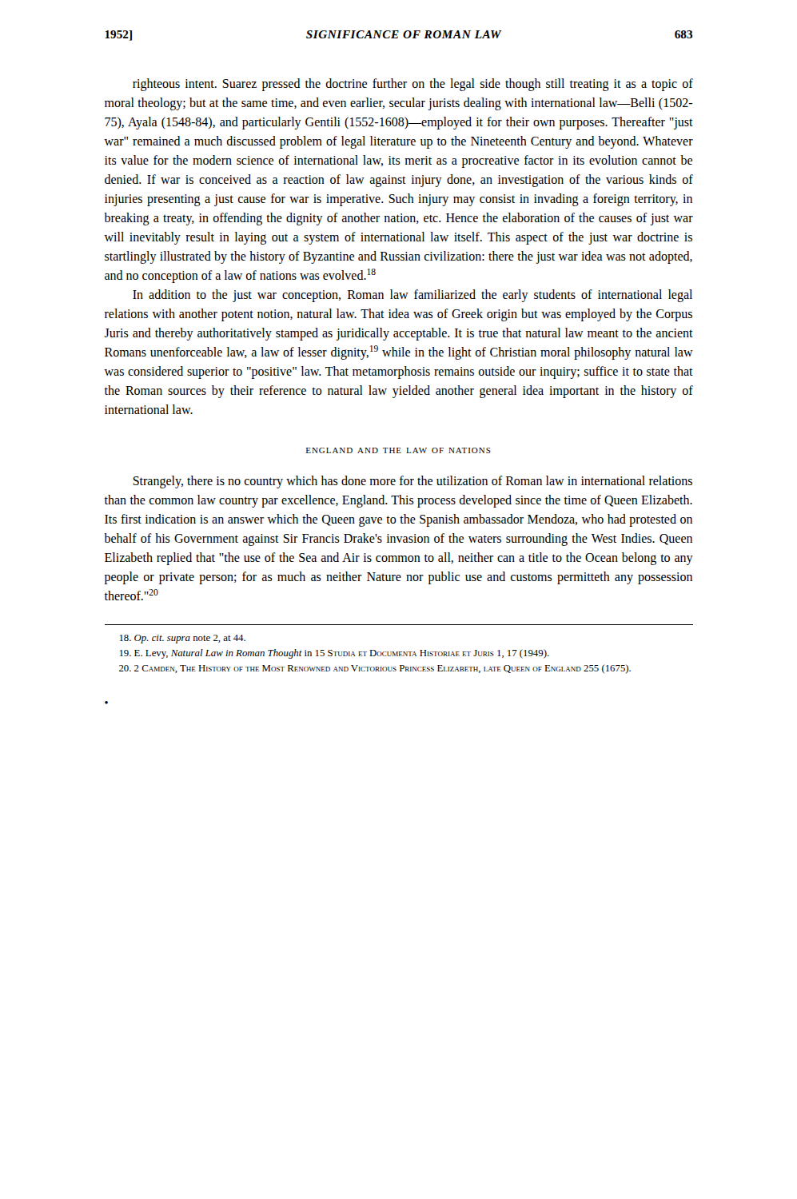1952] Significance of Roman Law 683
righteous intent. Suarez pressed the doctrine further on the legal side though still treating it as a topic of moral theology; but at the same time, and even earlier, secular jurists dealing with international law—Belli (1502-75), Ayala (1548-84), and particularly Gentili (1552-1608)—employed it for their own purposes. Thereafter "just war" remained a much discussed problem of legal literature up to the Nineteenth Century and beyond. Whatever its value for the modern science of international law, its merit as a procreative factor in its evolution cannot be denied. If war is conceived as a reaction of law against injury done, an investigation of the various kinds of injuries presenting a just cause for war is imperative. Such injury may consist in invading a foreign territory, in breaking a treaty, in offending the dignity of another nation, etc. Hence the elaboration of the causes of just war will inevitably result in laying out a system of international law itself. This aspect of the just war doctrine is startlingly illustrated by the history of Byzantine and Russian civilization: there the just war idea was not adopted, and no conception of a law of nations was evolved.18
In addition to the just war conception, Roman law familiarized the early students of international legal relations with another potent notion, natural law. That idea was of Greek origin but was employed by the Corpus Juris and thereby authoritatively stamped as juridically acceptable. It is true that natural law meant to the ancient Romans unenforceable law, a law of lesser dignity,19 while in the light of Christian moral philosophy natural law was considered superior to "positive" law. That metamorphosis remains outside our inquiry; suffice it to state that the Roman sources by their reference to natural law yielded another general idea important in the history of international law.
England and the Law of Nations
Strangely, there is no country which has done more for the utilization of Roman law in international relations than the common law country par excellence, England. This process developed since the time of Queen Elizabeth. Its first indication is an answer which the Queen gave to the Spanish ambassador Mendoza, who had protested on behalf of his Government against Sir Francis Drake's invasion of the waters surrounding the West Indies. Queen Elizabeth replied that "the use of the Sea and Air is common to all, neither can a title to the Ocean belong to any people or private person; for as much as neither Nature nor public use and customs permitteth any possession thereof."20
18. Op. cit. supra note 2, at 44.
19. E. Levy, Natural Law in Roman Thought in 15 Studia et Documenta Historiae et Juris 1, 17 (1949).
20. 2 Camden, The History of the Most Renowned and Victorious Princess Elizabeth, late Queen of England 255 (1675).
•